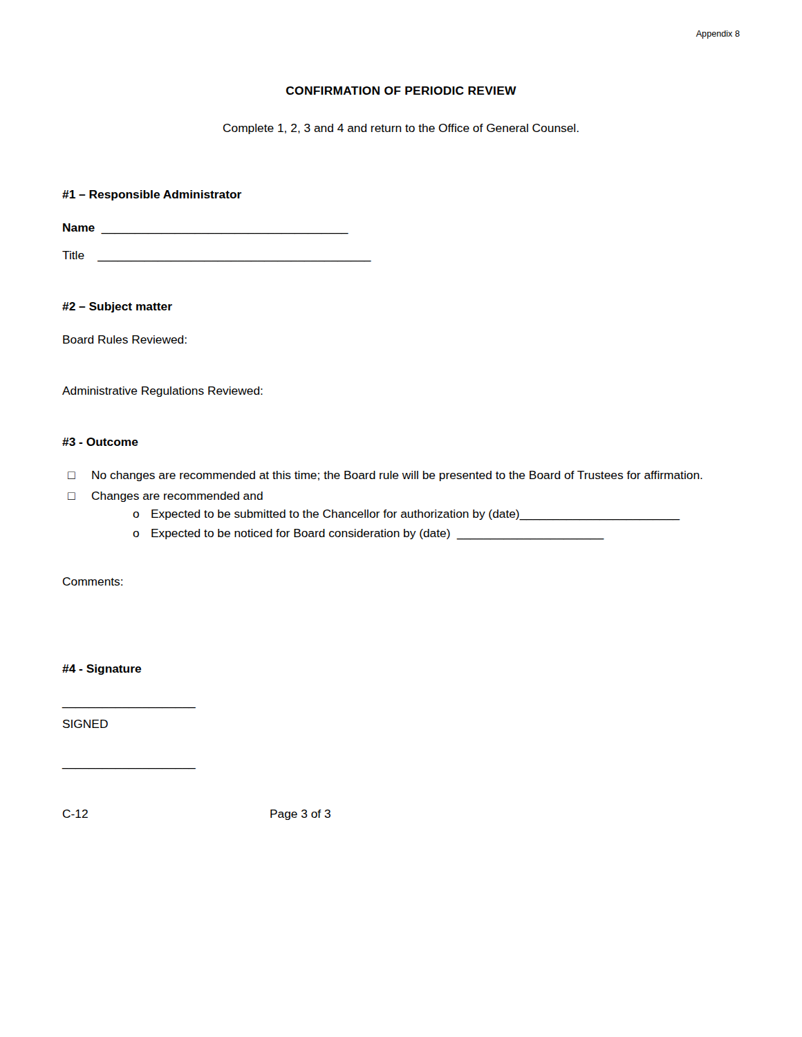Appendix 8
CONFIRMATION OF PERIODIC REVIEW
Complete 1, 2, 3 and 4 and return to the Office of General Counsel.
#1 – Responsible Administrator
Name _____________________________________
Title _________________________________________
#2 – Subject matter
Board Rules Reviewed:
Administrative Regulations Reviewed:
#3 - Outcome
No changes are recommended at this time; the Board rule will be presented to the Board of Trustees for affirmation.
Changes are recommended and
Expected to be submitted to the Chancellor for authorization by (date)________________________
Expected to be noticed for Board consideration by (date) ______________________
Comments:
#4 - Signature
____________________
SIGNED
____________________
C-12
Page 3 of 3